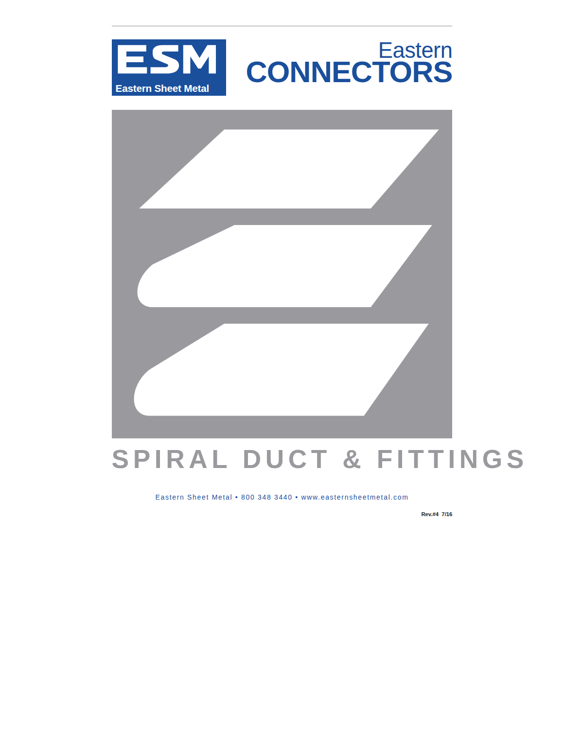Eastern Sheet Metal
Eastern CONNECTORS
SPIRAL DUCT & FITTINGS
Eastern Sheet Metal • 800 348 3440 • www.easternsheetmetal.com
Rev.#4 7/16